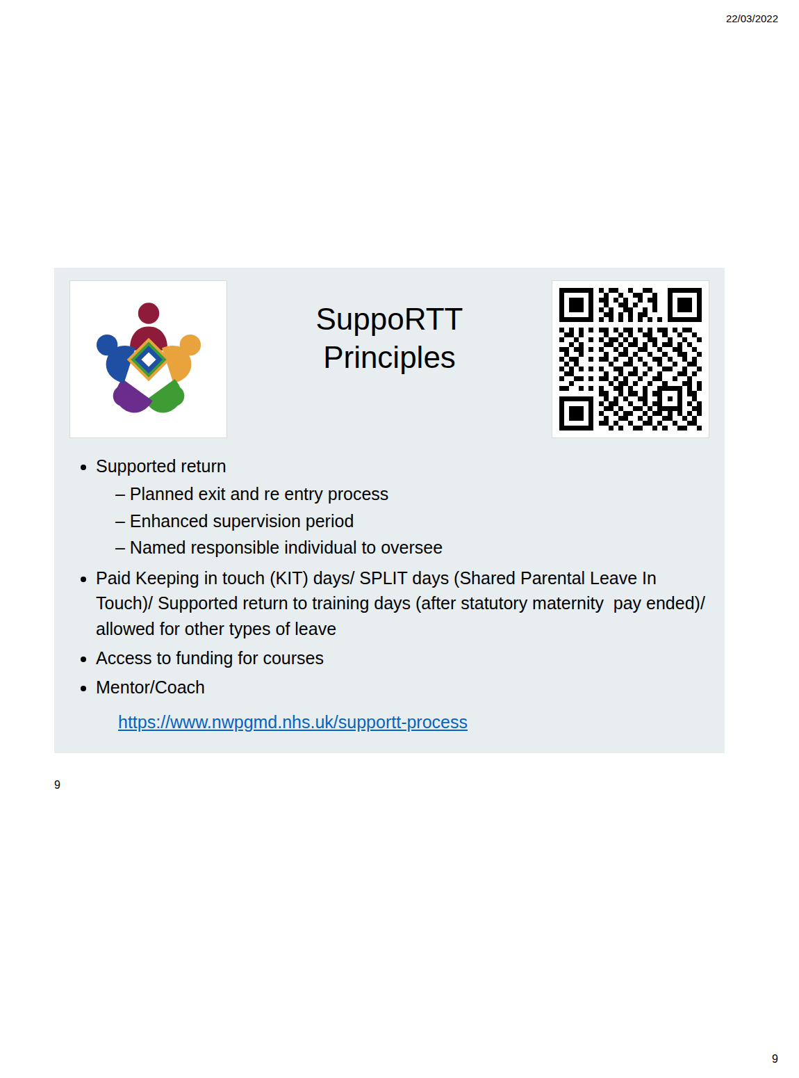22/03/2022
SuppoRTT
Principles
Supported return
Planned exit and re entry process
Enhanced supervision period
Named responsible individual to oversee
Paid Keeping in touch (KIT) days/ SPLIT days (Shared Parental Leave In Touch)/ Supported return to training days (after statutory maternity pay ended)/ allowed for other types of leave
Access to funding for courses
Mentor/Coach
https://www.nwpgmd.nhs.uk/supportt-process
9
9